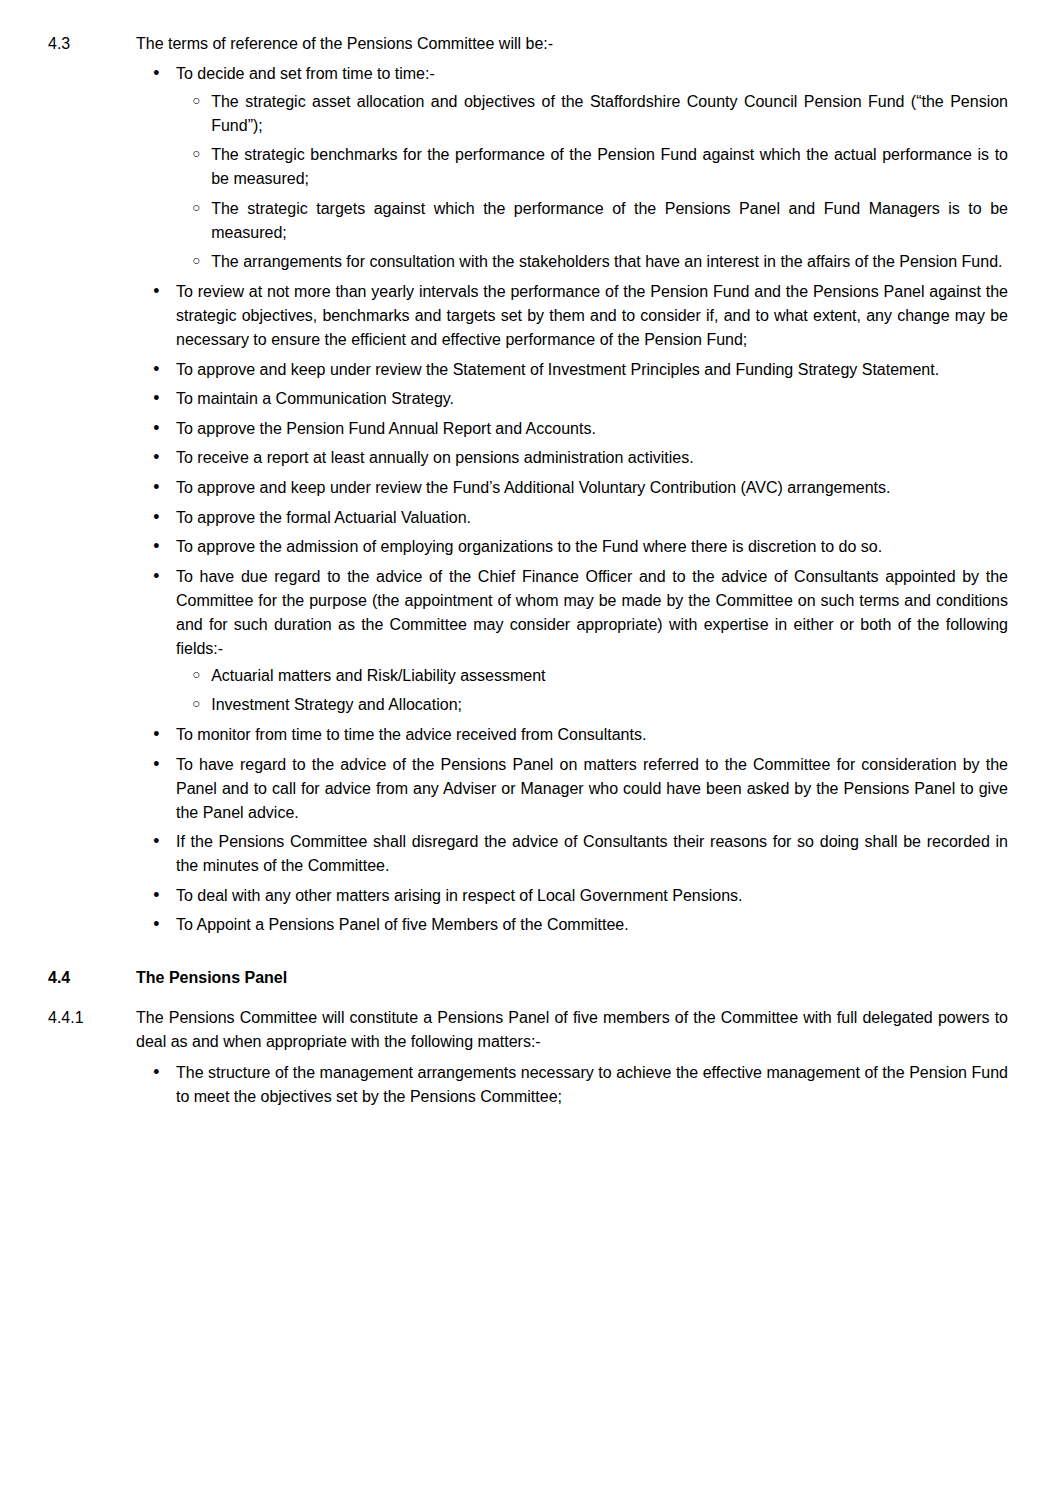4.3
The terms of reference of the Pensions Committee will be:-
To decide and set from time to time:-
The strategic asset allocation and objectives of the Staffordshire County Council Pension Fund (“the Pension Fund”);
The strategic benchmarks for the performance of the Pension Fund against which the actual performance is to be measured;
The strategic targets against which the performance of the Pensions Panel and Fund Managers is to be measured;
The arrangements for consultation with the stakeholders that have an interest in the affairs of the Pension Fund.
To review at not more than yearly intervals the performance of the Pension Fund and the Pensions Panel against the strategic objectives, benchmarks and targets set by them and to consider if, and to what extent, any change may be necessary to ensure the efficient and effective performance of the Pension Fund;
To approve and keep under review the Statement of Investment Principles and Funding Strategy Statement.
To maintain a Communication Strategy.
To approve the Pension Fund Annual Report and Accounts.
To receive a report at least annually on pensions administration activities.
To approve and keep under review the Fund’s Additional Voluntary Contribution (AVC) arrangements.
To approve the formal Actuarial Valuation.
To approve the admission of employing organizations to the Fund where there is discretion to do so.
To have due regard to the advice of the Chief Finance Officer and to the advice of Consultants appointed by the Committee for the purpose (the appointment of whom may be made by the Committee on such terms and conditions and for such duration as the Committee may consider appropriate) with expertise in either or both of the following fields:-
Actuarial matters and Risk/Liability assessment
Investment Strategy and Allocation;
To monitor from time to time the advice received from Consultants.
To have regard to the advice of the Pensions Panel on matters referred to the Committee for consideration by the Panel and to call for advice from any Adviser or Manager who could have been asked by the Pensions Panel to give the Panel advice.
If the Pensions Committee shall disregard the advice of Consultants their reasons for so doing shall be recorded in the minutes of the Committee.
To deal with any other matters arising in respect of Local Government Pensions.
To Appoint a Pensions Panel of five Members of the Committee.
4.4
The Pensions Panel
4.4.1
The Pensions Committee will constitute a Pensions Panel of five members of the Committee with full delegated powers to deal as and when appropriate with the following matters:-
The structure of the management arrangements necessary to achieve the effective management of the Pension Fund to meet the objectives set by the Pensions Committee;